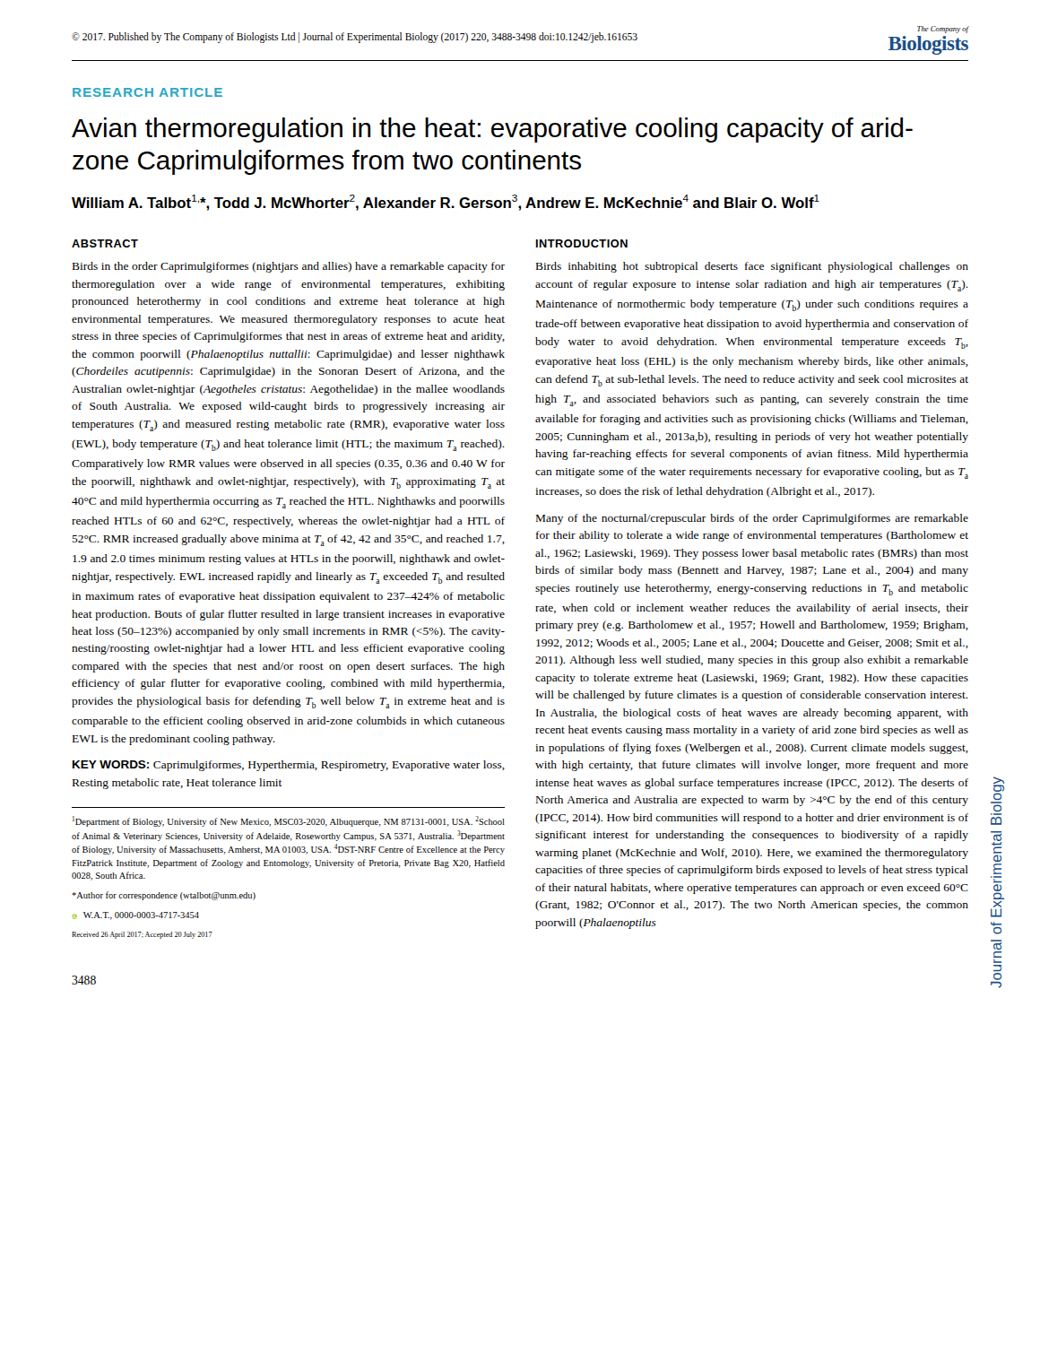© 2017. Published by The Company of Biologists Ltd | Journal of Experimental Biology (2017) 220, 3488-3498 doi:10.1242/jeb.161653
The Company of Biologists
RESEARCH ARTICLE
Avian thermoregulation in the heat: evaporative cooling capacity of arid-zone Caprimulgiformes from two continents
William A. Talbot1,*, Todd J. McWhorter2, Alexander R. Gerson3, Andrew E. McKechnie4 and Blair O. Wolf1
ABSTRACT
Birds in the order Caprimulgiformes (nightjars and allies) have a remarkable capacity for thermoregulation over a wide range of environmental temperatures, exhibiting pronounced heterothermy in cool conditions and extreme heat tolerance at high environmental temperatures. We measured thermoregulatory responses to acute heat stress in three species of Caprimulgiformes that nest in areas of extreme heat and aridity, the common poorwill (Phalaenoptilus nuttallii: Caprimulgidae) and lesser nighthawk (Chordeiles acutipennis: Caprimulgidae) in the Sonoran Desert of Arizona, and the Australian owlet-nightjar (Aegotheles cristatus: Aegothelidae) in the mallee woodlands of South Australia. We exposed wild-caught birds to progressively increasing air temperatures (Ta) and measured resting metabolic rate (RMR), evaporative water loss (EWL), body temperature (Tb) and heat tolerance limit (HTL; the maximum Ta reached). Comparatively low RMR values were observed in all species (0.35, 0.36 and 0.40 W for the poorwill, nighthawk and owlet-nightjar, respectively), with Tb approximating Ta at 40°C and mild hyperthermia occurring as Ta reached the HTL. Nighthawks and poorwills reached HTLs of 60 and 62°C, respectively, whereas the owlet-nightjar had a HTL of 52°C. RMR increased gradually above minima at Ta of 42, 42 and 35°C, and reached 1.7, 1.9 and 2.0 times minimum resting values at HTLs in the poorwill, nighthawk and owlet-nightjar, respectively. EWL increased rapidly and linearly as Ta exceeded Tb and resulted in maximum rates of evaporative heat dissipation equivalent to 237–424% of metabolic heat production. Bouts of gular flutter resulted in large transient increases in evaporative heat loss (50–123%) accompanied by only small increments in RMR (<5%). The cavity-nesting/roosting owlet-nightjar had a lower HTL and less efficient evaporative cooling compared with the species that nest and/or roost on open desert surfaces. The high efficiency of gular flutter for evaporative cooling, combined with mild hyperthermia, provides the physiological basis for defending Tb well below Ta in extreme heat and is comparable to the efficient cooling observed in arid-zone columbids in which cutaneous EWL is the predominant cooling pathway.
KEY WORDS: Caprimulgiformes, Hyperthermia, Respirometry, Evaporative water loss, Resting metabolic rate, Heat tolerance limit
1Department of Biology, University of New Mexico, MSC03-2020, Albuquerque, NM 87131-0001, USA. 2School of Animal & Veterinary Sciences, University of Adelaide, Roseworthy Campus, SA 5371, Australia. 3Department of Biology, University of Massachusetts, Amherst, MA 01003, USA. 4DST-NRF Centre of Excellence at the Percy FitzPatrick Institute, Department of Zoology and Entomology, University of Pretoria, Private Bag X20, Hatfield 0028, South Africa.
*Author for correspondence (wtalbot@unm.edu)
iD W.A.T., 0000-0003-4717-3454
Received 26 April 2017; Accepted 20 July 2017
INTRODUCTION
Birds inhabiting hot subtropical deserts face significant physiological challenges on account of regular exposure to intense solar radiation and high air temperatures (Ta). Maintenance of normothermic body temperature (Tb) under such conditions requires a trade-off between evaporative heat dissipation to avoid hyperthermia and conservation of body water to avoid dehydration. When environmental temperature exceeds Tb, evaporative heat loss (EHL) is the only mechanism whereby birds, like other animals, can defend Tb at sub-lethal levels. The need to reduce activity and seek cool microsites at high Ta, and associated behaviors such as panting, can severely constrain the time available for foraging and activities such as provisioning chicks (Williams and Tieleman, 2005; Cunningham et al., 2013a,b), resulting in periods of very hot weather potentially having far-reaching effects for several components of avian fitness. Mild hyperthermia can mitigate some of the water requirements necessary for evaporative cooling, but as Ta increases, so does the risk of lethal dehydration (Albright et al., 2017).
Many of the nocturnal/crepuscular birds of the order Caprimulgiformes are remarkable for their ability to tolerate a wide range of environmental temperatures (Bartholomew et al., 1962; Lasiewski, 1969). They possess lower basal metabolic rates (BMRs) than most birds of similar body mass (Bennett and Harvey, 1987; Lane et al., 2004) and many species routinely use heterothermy, energy-conserving reductions in Tb and metabolic rate, when cold or inclement weather reduces the availability of aerial insects, their primary prey (e.g. Bartholomew et al., 1957; Howell and Bartholomew, 1959; Brigham, 1992, 2012; Woods et al., 2005; Lane et al., 2004; Doucette and Geiser, 2008; Smit et al., 2011). Although less well studied, many species in this group also exhibit a remarkable capacity to tolerate extreme heat (Lasiewski, 1969; Grant, 1982). How these capacities will be challenged by future climates is a question of considerable conservation interest. In Australia, the biological costs of heat waves are already becoming apparent, with recent heat events causing mass mortality in a variety of arid zone bird species as well as in populations of flying foxes (Welbergen et al., 2008). Current climate models suggest, with high certainty, that future climates will involve longer, more frequent and more intense heat waves as global surface temperatures increase (IPCC, 2012). The deserts of North America and Australia are expected to warm by >4°C by the end of this century (IPCC, 2014). How bird communities will respond to a hotter and drier environment is of significant interest for understanding the consequences to biodiversity of a rapidly warming planet (McKechnie and Wolf, 2010). Here, we examined the thermoregulatory capacities of three species of caprimulgiform birds exposed to levels of heat stress typical of their natural habitats, where operative temperatures can approach or even exceed 60°C (Grant, 1982; O'Connor et al., 2017). The two North American species, the common poorwill (Phalaenoptilus
3488
Journal of Experimental Biology